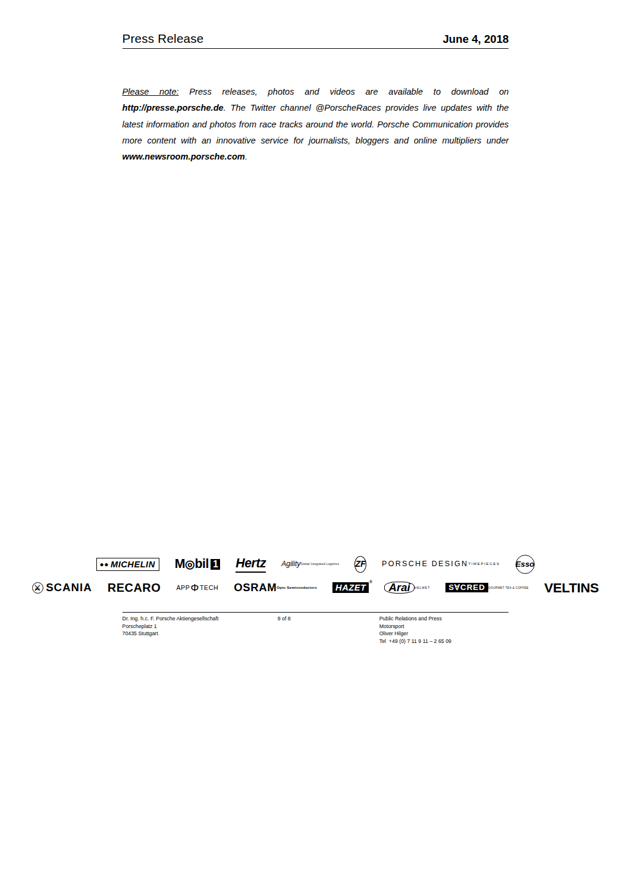Press Release
June 4, 2018
Please note: Press releases, photos and videos are available to download on http://presse.porsche.de. The Twitter channel @PorscheRaces provides live updates with the latest information and photos from race tracks around the world. Porsche Communication provides more content with an innovative service for journalists, bloggers and online multipliers under www.newsroom.porsche.com.
●●MICHELIN M◎bil1 Hertz AgilityGlobal Integrated Logistics ZF PORSCHE DESIGN TIMEPIECES Esso
⚔SCANIA RECARO APPΦTECH OSRAM Opto Semiconductors HAZET® Arai HELMET S∀CRED GOURMET TEA & COFFEE VELTINS
Dr. Ing. h.c. F. Porsche Aktiengesellschaft
Porscheplatz 1
70435 Stuttgart
8 of 8
Public Relations and Press
Motorsport
Oliver Hilger
Tel +49 (0) 7 11 9 11 – 2 65 09